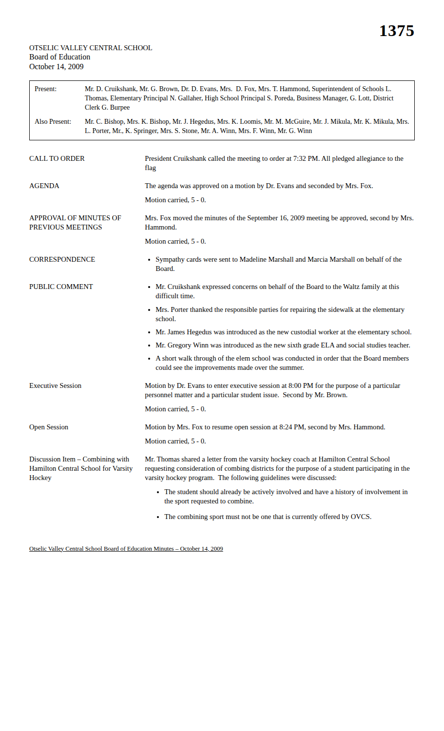1375
OTSELIC VALLEY CENTRAL SCHOOL
Board of Education
October 14, 2009
Present:
Mr. D. Cruikshank, Mr. G. Brown, Dr. D. Evans, Mrs. D. Fox, Mrs. T. Hammond, Superintendent of Schools L. Thomas, Elementary Principal N. Gallaher, High School Principal S. Poreda, Business Manager, G. Lott, District Clerk G. Burpee
Also Present:
Mr. C. Bishop, Mrs. K. Bishop, Mr. J. Hegedus, Mrs. K. Loomis, Mr. M. McGuire, Mr. J. Mikula, Mr. K. Mikula, Mrs. L. Porter, Mr., K. Springer, Mrs. S. Stone, Mr. A. Winn, Mrs. F. Winn, Mr. G. Winn
| Call to Order | President Cruikshank called the meeting to order at 7:32 PM. All pledged allegiance to the flag |
| Agenda | The agenda was approved on a motion by Dr. Evans and seconded by Mrs. Fox. Motion carried, 5 - 0. |
| Approval of Minutes of Previous Meetings | Mrs. Fox moved the minutes of the September 16, 2009 meeting be approved, second by Mrs. Hammond. Motion carried, 5 - 0. |
| Correspondence | Sympathy cards were sent to Madeline Marshall and Marcia Marshall on behalf of the Board. |
| Public Comment | Mr. Cruikshank expressed concerns on behalf of the Board to the Waltz family at this difficult time. Mrs. Porter thanked the responsible parties for repairing the sidewalk at the elementary school. Mr. James Hegedus was introduced as the new custodial worker at the elementary school. Mr. Gregory Winn was introduced as the new sixth grade ELA and social studies teacher. A short walk through of the elem school was conducted in order that the Board members could see the improvements made over the summer. |
| Executive Session | Motion by Dr. Evans to enter executive session at 8:00 PM for the purpose of a particular personnel matter and a particular student issue. Second by Mr. Brown. Motion carried, 5 - 0. |
| Open Session | Motion by Mrs. Fox to resume open session at 8:24 PM, second by Mrs. Hammond. Motion carried, 5 - 0. |
| Discussion Item – Combining with Hamilton Central School for Varsity Hockey | Mr. Thomas shared a letter from the varsity hockey coach at Hamilton Central School requesting consideration of combing districts for the purpose of a student participating in the varsity hockey program. The following guidelines were discussed: The student should already be actively involved and have a history of involvement in the sport requested to combine. The combining sport must not be one that is currently offered by OVCS. |
Otselic Valley Central School Board of Education Minutes – October 14, 2009